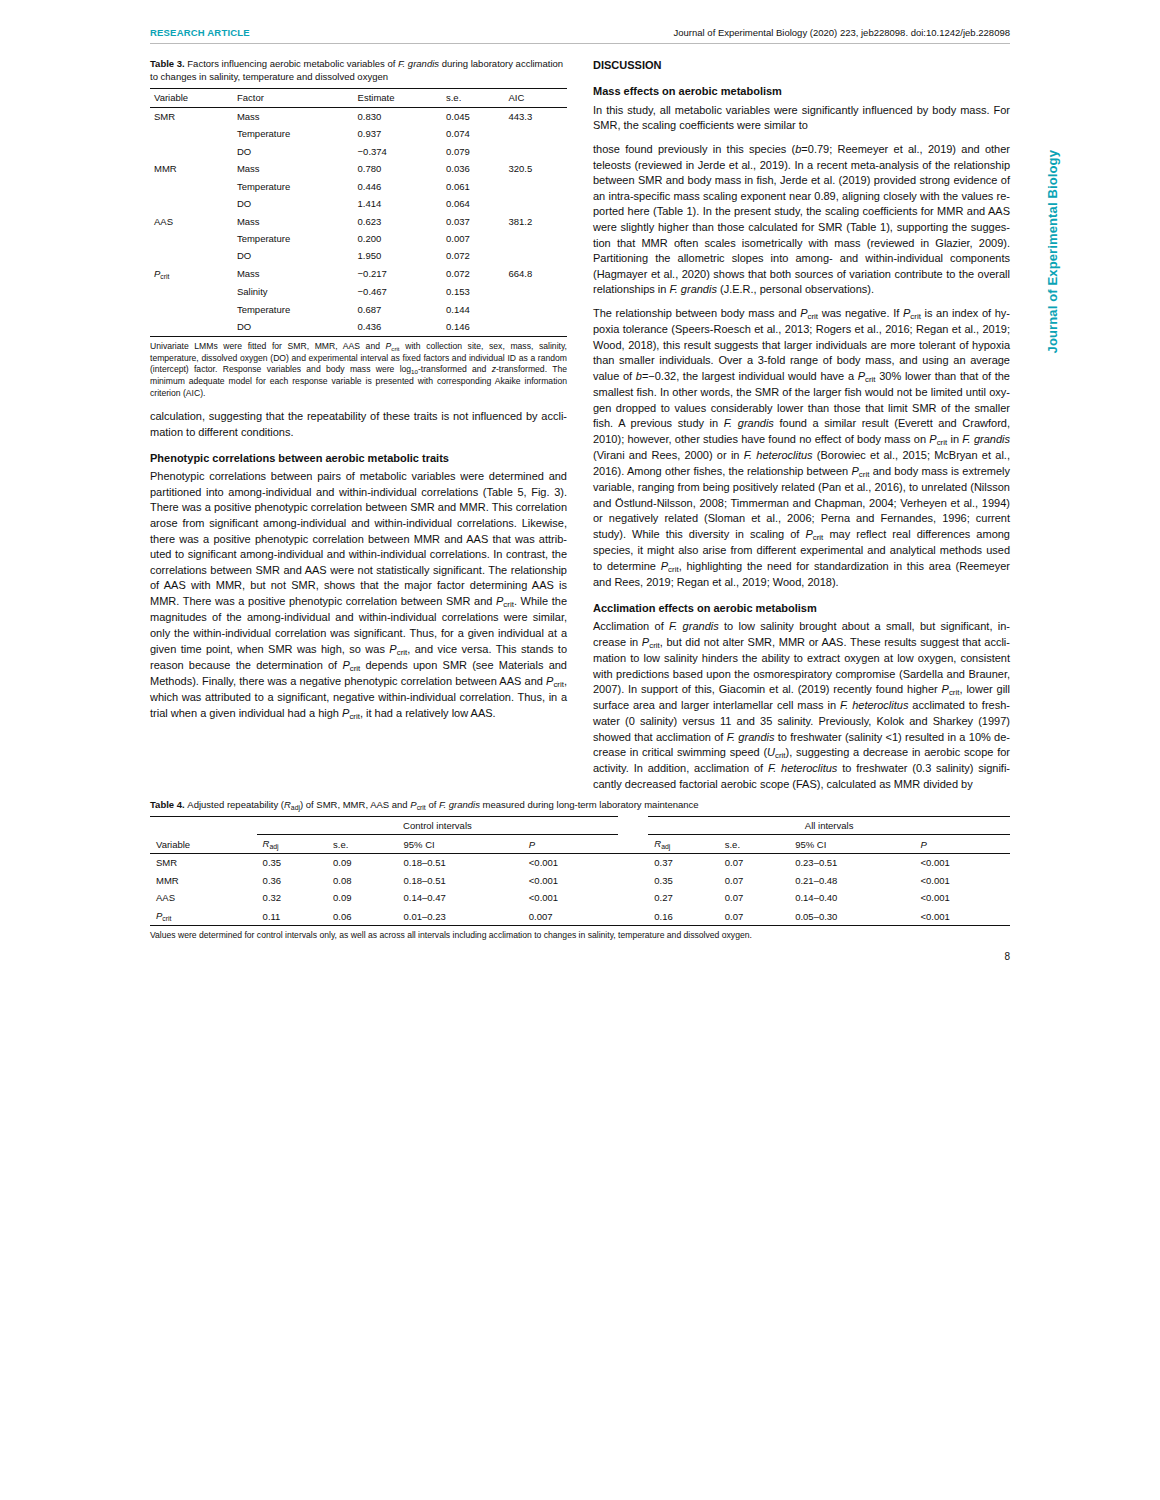RESEARCH ARTICLE
Journal of Experimental Biology (2020) 223, jeb228098. doi:10.1242/jeb.228098
Journal of Experimental Biology
Table 3. Factors influencing aerobic metabolic variables of F. grandis during laboratory acclimation to changes in salinity, temperature and dissolved oxygen
| Variable | Factor | Estimate | s.e. | AIC |
| --- | --- | --- | --- | --- |
| SMR | Mass | 0.830 | 0.045 | 443.3 |
| | Temperature | 0.937 | 0.074 | |
| | DO | −0.374 | 0.079 | |
| MMR | Mass | 0.780 | 0.036 | 320.5 |
| | Temperature | 0.446 | 0.061 | |
| | DO | 1.414 | 0.064 | |
| AAS | Mass | 0.623 | 0.037 | 381.2 |
| | Temperature | 0.200 | 0.007 | |
| | DO | 1.950 | 0.072 | |
| P crit | Mass | −0.217 | 0.072 | 664.8 |
| | Salinity | −0.467 | 0.153 | |
| | Temperature | 0.687 | 0.144 | |
| | DO | 0.436 | 0.146 | |
Univariate LMMs were fitted for SMR, MMR, AAS and Pcrit with collection site, sex, mass, salinity, temperature, dissolved oxygen (DO) and experimental interval as fixed factors and individual ID as a random (intercept) factor. Response variables and body mass were log10-transformed and z-transformed. The minimum adequate model for each response variable is presented with corresponding Akaike information criterion (AIC).
calculation, suggesting that the repeatability of these traits is not influenced by acclimation to different conditions.
Phenotypic correlations between aerobic metabolic traits
Phenotypic correlations between pairs of metabolic variables were determined and partitioned into among-individual and within-individual correlations (Table 5, Fig. 3). There was a positive phenotypic correlation between SMR and MMR. This correlation arose from significant among-individual and within-individual correlations. Likewise, there was a positive phenotypic correlation between MMR and AAS that was attributed to significant among-individual and within-individual correlations. In contrast, the correlations between SMR and AAS were not statistically significant. The relationship of AAS with MMR, but not SMR, shows that the major factor determining AAS is MMR. There was a positive phenotypic correlation between SMR and Pcrit. While the magnitudes of the among-individual and within-individual correlations were similar, only the within-individual correlation was significant. Thus, for a given individual at a given time point, when SMR was high, so was Pcrit, and vice versa. This stands to reason because the determination of Pcrit depends upon SMR (see Materials and Methods). Finally, there was a negative phenotypic correlation between AAS and Pcrit, which was attributed to a significant, negative within-individual correlation. Thus, in a trial when a given individual had a high Pcrit, it had a relatively low AAS.
DISCUSSION
Mass effects on aerobic metabolism
In this study, all metabolic variables were significantly influenced by body mass. For SMR, the scaling coefficients were similar to
those found previously in this species (b=0.79; Reemeyer et al., 2019) and other teleosts (reviewed in Jerde et al., 2019). In a recent meta-analysis of the relationship between SMR and body mass in fish, Jerde et al. (2019) provided strong evidence of an intra-specific mass scaling exponent near 0.89, aligning closely with the values reported here (Table 1). In the present study, the scaling coefficients for MMR and AAS were slightly higher than those calculated for SMR (Table 1), supporting the suggestion that MMR often scales isometrically with mass (reviewed in Glazier, 2009). Partitioning the allometric slopes into among- and within-individual components (Hagmayer et al., 2020) shows that both sources of variation contribute to the overall relationships in F. grandis (J.E.R., personal observations).
The relationship between body mass and Pcrit was negative. If Pcrit is an index of hypoxia tolerance (Speers-Roesch et al., 2013; Rogers et al., 2016; Regan et al., 2019; Wood, 2018), this result suggests that larger individuals are more tolerant of hypoxia than smaller individuals. Over a 3-fold range of body mass, and using an average value of b=−0.32, the largest individual would have a Pcrit 30% lower than that of the smallest fish. In other words, the SMR of the larger fish would not be limited until oxygen dropped to values considerably lower than those that limit SMR of the smaller fish. A previous study in F. grandis found a similar result (Everett and Crawford, 2010); however, other studies have found no effect of body mass on Pcrit in F. grandis (Virani and Rees, 2000) or in F. heteroclitus (Borowiec et al., 2015; McBryan et al., 2016). Among other fishes, the relationship between Pcrit and body mass is extremely variable, ranging from being positively related (Pan et al., 2016), to unrelated (Nilsson and Östlund-Nilsson, 2008; Timmerman and Chapman, 2004; Verheyen et al., 1994) or negatively related (Sloman et al., 2006; Perna and Fernandes, 1996; current study). While this diversity in scaling of Pcrit may reflect real differences among species, it might also arise from different experimental and analytical methods used to determine Pcrit, highlighting the need for standardization in this area (Reemeyer and Rees, 2019; Regan et al., 2019; Wood, 2018).
Acclimation effects on aerobic metabolism
Acclimation of F. grandis to low salinity brought about a small, but significant, increase in Pcrit, but did not alter SMR, MMR or AAS. These results suggest that acclimation to low salinity hinders the ability to extract oxygen at low oxygen, consistent with predictions based upon the osmorespiratory compromise (Sardella and Brauner, 2007). In support of this, Giacomin et al. (2019) recently found higher Pcrit, lower gill surface area and larger interlamellar cell mass in F. heteroclitus acclimated to freshwater (0 salinity) versus 11 and 35 salinity. Previously, Kolok and Sharkey (1997) showed that acclimation of F. grandis to freshwater (salinity <1) resulted in a 10% decrease in critical swimming speed (Ucrit), suggesting a decrease in aerobic scope for activity. In addition, acclimation of F. heteroclitus to freshwater (0.3 salinity) significantly decreased factorial aerobic scope (FAS), calculated as MMR divided by
Table 4. Adjusted repeatability (Radj) of SMR, MMR, AAS and Pcrit of F. grandis measured during long-term laboratory maintenance
| Variable | Control intervals | | All intervals |
| --- | --- | --- | --- |
| R adj | s.e. | 95% CI | P | | R adj | s.e. | 95% CI | P |
| SMR | 0.35 | 0.09 | 0.18–0.51 | <0.001 | | 0.37 | 0.07 | 0.23–0.51 | <0.001 |
| MMR | 0.36 | 0.08 | 0.18–0.51 | <0.001 | | 0.35 | 0.07 | 0.21–0.48 | <0.001 |
| AAS | 0.32 | 0.09 | 0.14–0.47 | <0.001 | | 0.27 | 0.07 | 0.14–0.40 | <0.001 |
| P crit | 0.11 | 0.06 | 0.01–0.23 | 0.007 | | 0.16 | 0.07 | 0.05–0.30 | <0.001 |
Values were determined for control intervals only, as well as across all intervals including acclimation to changes in salinity, temperature and dissolved oxygen.
8